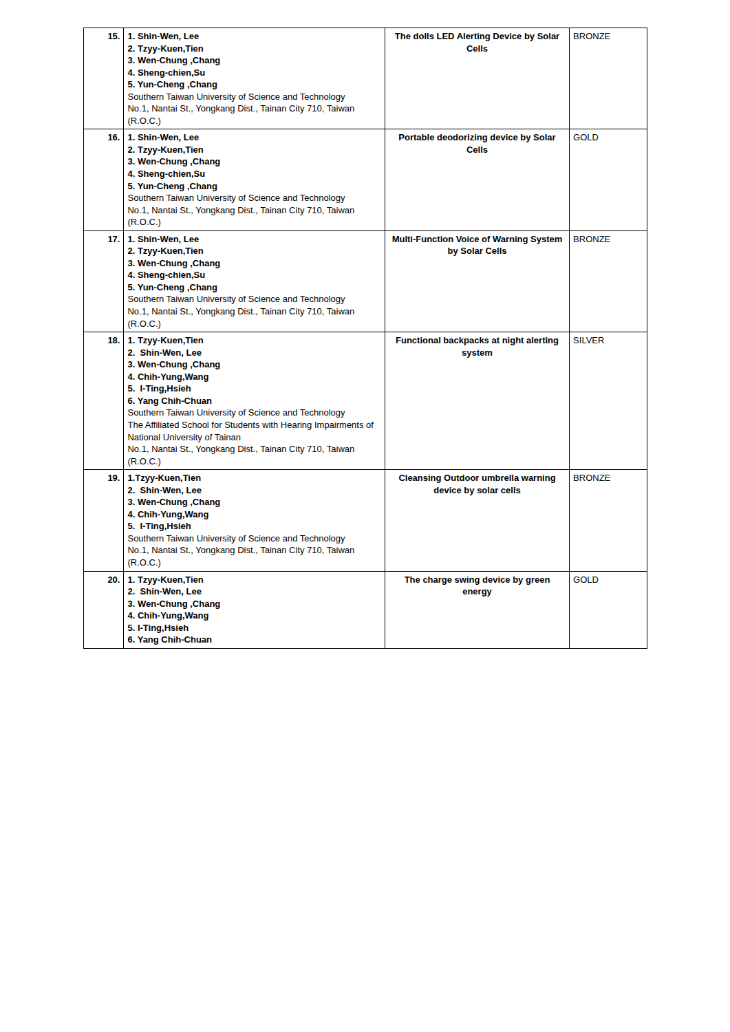| 15. | 1. Shin-Wen, Lee 2. Tzyy-Kuen,Tien 3. Wen-Chung ,Chang 4. Sheng-chien,Su 5. Yun-Cheng ,Chang Southern Taiwan University of Science and Technology No.1, Nantai St., Yongkang Dist., Tainan City 710, Taiwan (R.O.C.) | The dolls LED Alerting Device by Solar Cells | BRONZE |
| 16. | 1. Shin-Wen, Lee 2. Tzyy-Kuen,Tien 3. Wen-Chung ,Chang 4. Sheng-chien,Su 5. Yun-Cheng ,Chang Southern Taiwan University of Science and Technology No.1, Nantai St., Yongkang Dist., Tainan City 710, Taiwan (R.O.C.) | Portable deodorizing device by Solar Cells | GOLD |
| 17. | 1. Shin-Wen, Lee 2. Tzyy-Kuen,Tien 3. Wen-Chung ,Chang 4. Sheng-chien,Su 5. Yun-Cheng ,Chang Southern Taiwan University of Science and Technology No.1, Nantai St., Yongkang Dist., Tainan City 710, Taiwan (R.O.C.) | Multi-Function Voice of Warning System by Solar Cells | BRONZE |
| 18. | 1. Tzyy-Kuen,Tien 2. Shin-Wen, Lee 3. Wen-Chung ,Chang 4. Chih-Yung,Wang 5. I-Ting,Hsieh 6. Yang Chih-Chuan Southern Taiwan University of Science and Technology The Affiliated School for Students with Hearing Impairments of National University of Tainan No.1, Nantai St., Yongkang Dist., Tainan City 710, Taiwan (R.O.C.) | Functional backpacks at night alerting system | SILVER |
| 19. | 1.Tzyy-Kuen,Tien 2. Shin-Wen, Lee 3. Wen-Chung ,Chang 4. Chih-Yung,Wang 5. I-Ting,Hsieh Southern Taiwan University of Science and Technology No.1, Nantai St., Yongkang Dist., Tainan City 710, Taiwan (R.O.C.) | Cleansing Outdoor umbrella warning device by solar cells | BRONZE |
| 20. | 1. Tzyy-Kuen,Tien 2. Shin-Wen, Lee 3. Wen-Chung ,Chang 4. Chih-Yung,Wang 5. I-Ting,Hsieh 6. Yang Chih-Chuan | The charge swing device by green energy | GOLD |